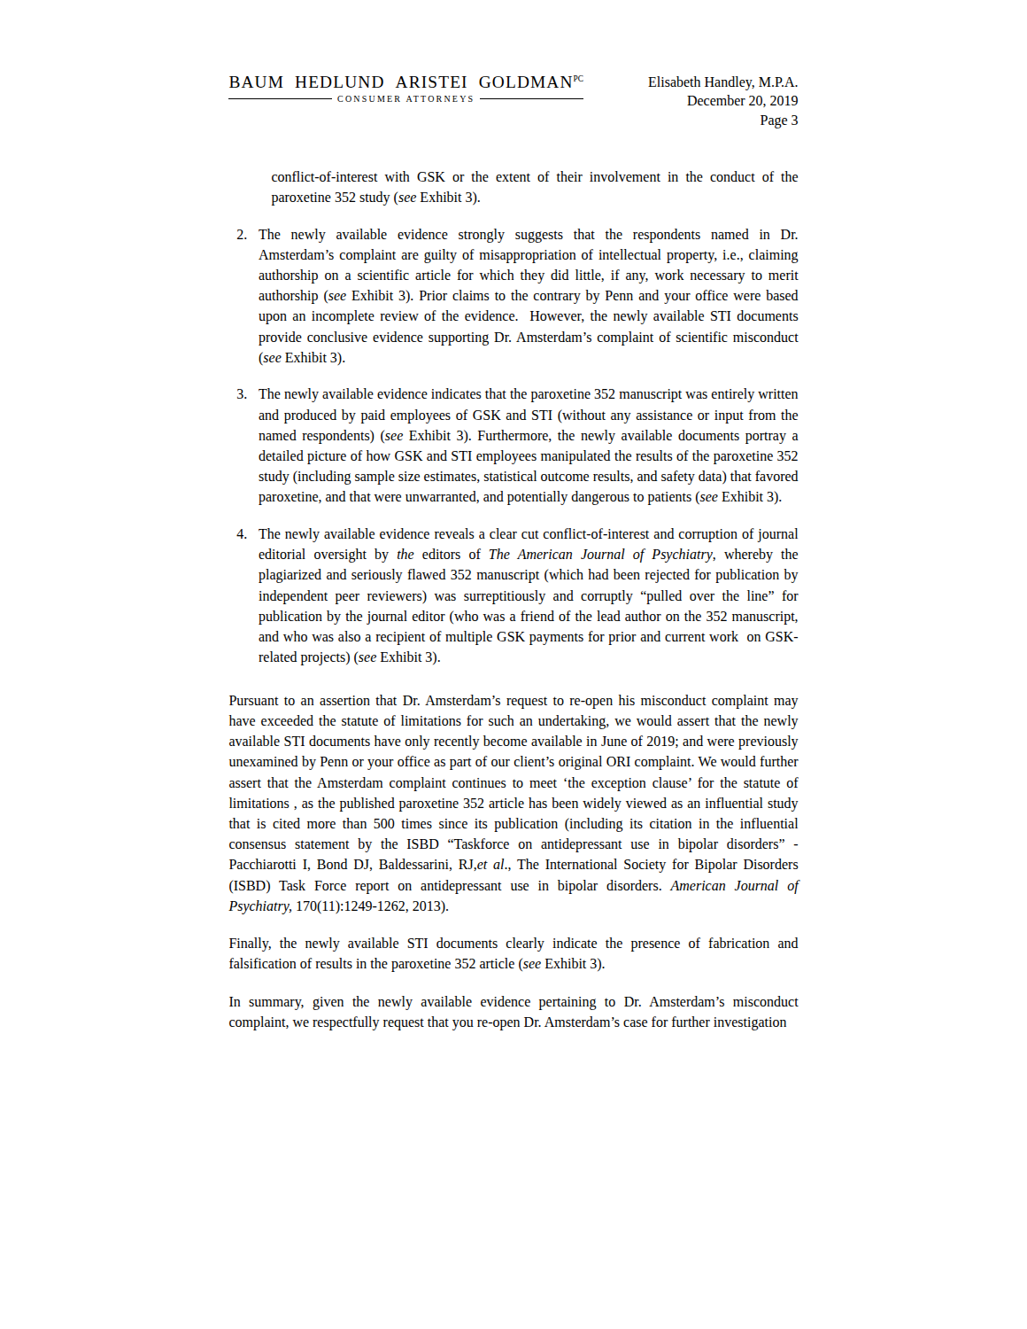BAUM HEDLUND ARISTEI GOLDMANPC
CONSUMER ATTORNEYS
Elisabeth Handley, M.P.A.
December 20, 2019
Page 3
conflict-of-interest with GSK or the extent of their involvement in the conduct of the paroxetine 352 study (see Exhibit 3).
The newly available evidence strongly suggests that the respondents named in Dr. Amsterdam’s complaint are guilty of misappropriation of intellectual property, i.e., claiming authorship on a scientific article for which they did little, if any, work necessary to merit authorship (see Exhibit 3). Prior claims to the contrary by Penn and your office were based upon an incomplete review of the evidence. However, the newly available STI documents provide conclusive evidence supporting Dr. Amsterdam’s complaint of scientific misconduct (see Exhibit 3).
The newly available evidence indicates that the paroxetine 352 manuscript was entirely written and produced by paid employees of GSK and STI (without any assistance or input from the named respondents) (see Exhibit 3). Furthermore, the newly available documents portray a detailed picture of how GSK and STI employees manipulated the results of the paroxetine 352 study (including sample size estimates, statistical outcome results, and safety data) that favored paroxetine, and that were unwarranted, and potentially dangerous to patients (see Exhibit 3).
The newly available evidence reveals a clear cut conflict-of-interest and corruption of journal editorial oversight by the editors of The American Journal of Psychiatry, whereby the plagiarized and seriously flawed 352 manuscript (which had been rejected for publication by independent peer reviewers) was surreptitiously and corruptly “pulled over the line” for publication by the journal editor (who was a friend of the lead author on the 352 manuscript, and who was also a recipient of multiple GSK payments for prior and current work on GSK-related projects) (see Exhibit 3).
Pursuant to an assertion that Dr. Amsterdam’s request to re-open his misconduct complaint may have exceeded the statute of limitations for such an undertaking, we would assert that the newly available STI documents have only recently become available in June of 2019; and were previously unexamined by Penn or your office as part of our client’s original ORI complaint. We would further assert that the Amsterdam complaint continues to meet ‘the exception clause’ for the statute of limitations , as the published paroxetine 352 article has been widely viewed as an influential study that is cited more than 500 times since its publication (including its citation in the influential consensus statement by the ISBD “Taskforce on antidepressant use in bipolar disorders” - Pacchiarotti I, Bond DJ, Baldessarini, RJ,et al., The International Society for Bipolar Disorders (ISBD) Task Force report on antidepressant use in bipolar disorders. American Journal of Psychiatry, 170(11):1249-1262, 2013).
Finally, the newly available STI documents clearly indicate the presence of fabrication and falsification of results in the paroxetine 352 article (see Exhibit 3).
In summary, given the newly available evidence pertaining to Dr. Amsterdam’s misconduct complaint, we respectfully request that you re-open Dr. Amsterdam’s case for further investigation